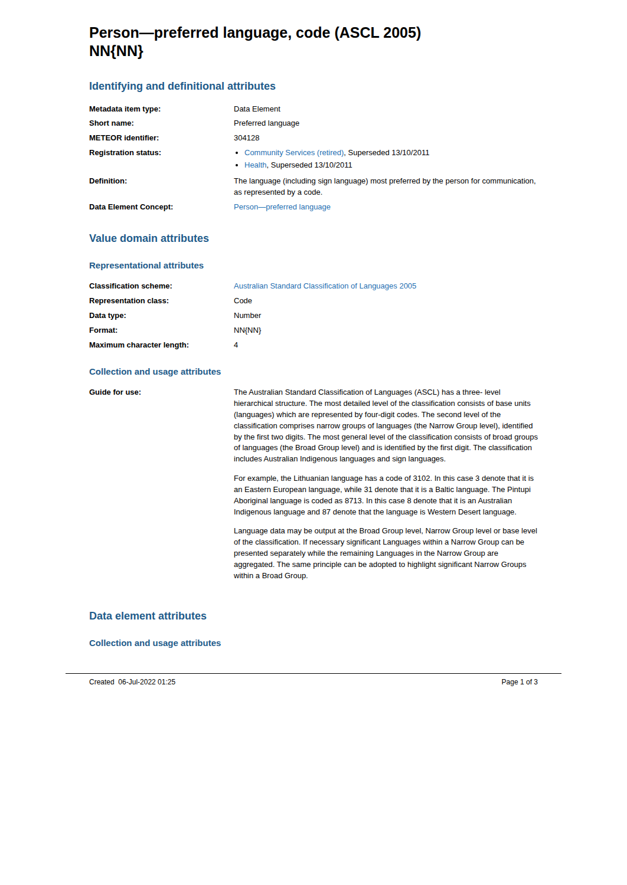Person—preferred language, code (ASCL 2005)
NN{NN}
Identifying and definitional attributes
| Metadata item type: | Data Element |
| Short name: | Preferred language |
| METEOR identifier: | 304128 |
| Registration status: | Community Services (retired) , Superseded 13/10/2011 Health , Superseded 13/10/2011 |
| Definition: | The language (including sign language) most preferred by the person for communication, as represented by a code. |
| Data Element Concept: | Person—preferred language |
Value domain attributes
Representational attributes
| Classification scheme: | Australian Standard Classification of Languages 2005 |
| Representation class: | Code |
| Data type: | Number |
| Format: | NN{NN} |
| Maximum character length: | 4 |
Collection and usage attributes
| Guide for use: | The Australian Standard Classification of Languages (ASCL) has a three- level hierarchical structure. The most detailed level of the classification consists of base units (languages) which are represented by four-digit codes. The second level of the classification comprises narrow groups of languages (the Narrow Group level), identified by the first two digits. The most general level of the classification consists of broad groups of languages (the Broad Group level) and is identified by the first digit. The classification includes Australian Indigenous languages and sign languages. For example, the Lithuanian language has a code of 3102. In this case 3 denote that it is an Eastern European language, while 31 denote that it is a Baltic language. The Pintupi Aboriginal language is coded as 8713. In this case 8 denote that it is an Australian Indigenous language and 87 denote that the language is Western Desert language. Language data may be output at the Broad Group level, Narrow Group level or base level of the classification. If necessary significant Languages within a Narrow Group can be presented separately while the remaining Languages in the Narrow Group are aggregated. The same principle can be adopted to highlight significant Narrow Groups within a Broad Group. |
Data element attributes
Collection and usage attributes
Created 06-Jul-2022 01:25 Page 1 of 3